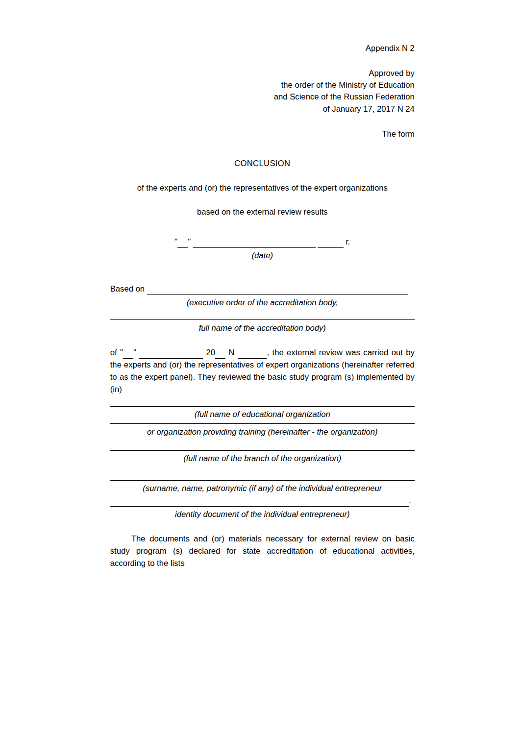Appendix N 2
Approved by
the order of the Ministry of Education
and Science of the Russian Federation
of January 17, 2017 N 24
The form
CONCLUSION
of the experts and (or) the representatives of the expert organizations
based on the external review results
" " г.
(date)
Based on
(executive order of the accreditation body,
full name of the accreditation body)
of " " 20 N , the external review was carried out by the experts and (or) the representatives of expert organizations (hereinafter referred to as the expert panel). They reviewed the basic study program (s) implemented by (in)
(full name of educational organization
or organization providing training (hereinafter - the organization)
(full name of the branch of the organization)
(surname, name, patronymic (if any) of the individual entrepreneur
.
identity document of the individual entrepreneur)
The documents and (or) materials necessary for external review on basic study program (s) declared for state accreditation of educational activities, according to the lists